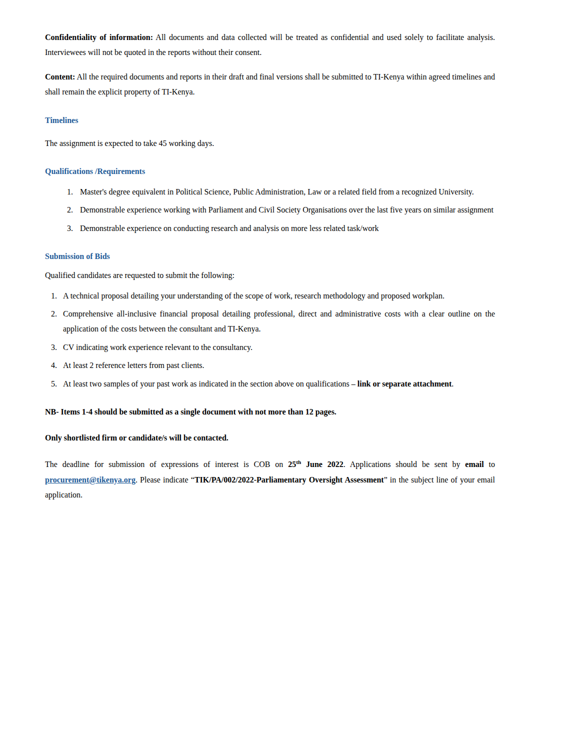Confidentiality of information: All documents and data collected will be treated as confidential and used solely to facilitate analysis. Interviewees will not be quoted in the reports without their consent.
Content: All the required documents and reports in their draft and final versions shall be submitted to TI-Kenya within agreed timelines and shall remain the explicit property of TI-Kenya.
Timelines
The assignment is expected to take 45 working days.
Qualifications /Requirements
Master's degree equivalent in Political Science, Public Administration, Law or a related field from a recognized University.
Demonstrable experience working with Parliament and Civil Society Organisations over the last five years on similar assignment
Demonstrable experience on conducting research and analysis on more less related task/work
Submission of Bids
Qualified candidates are requested to submit the following:
A technical proposal detailing your understanding of the scope of work, research methodology and proposed workplan.
Comprehensive all-inclusive financial proposal detailing professional, direct and administrative costs with a clear outline on the application of the costs between the consultant and TI-Kenya.
CV indicating work experience relevant to the consultancy.
At least 2 reference letters from past clients.
At least two samples of your past work as indicated in the section above on qualifications – link or separate attachment.
NB- Items 1-4 should be submitted as a single document with not more than 12 pages.
Only shortlisted firm or candidate/s will be contacted.
The deadline for submission of expressions of interest is COB on 25th June 2022. Applications should be sent by email to procurement@tikenya.org. Please indicate “TIK/PA/002/2022-Parliamentary Oversight Assessment” in the subject line of your email application.